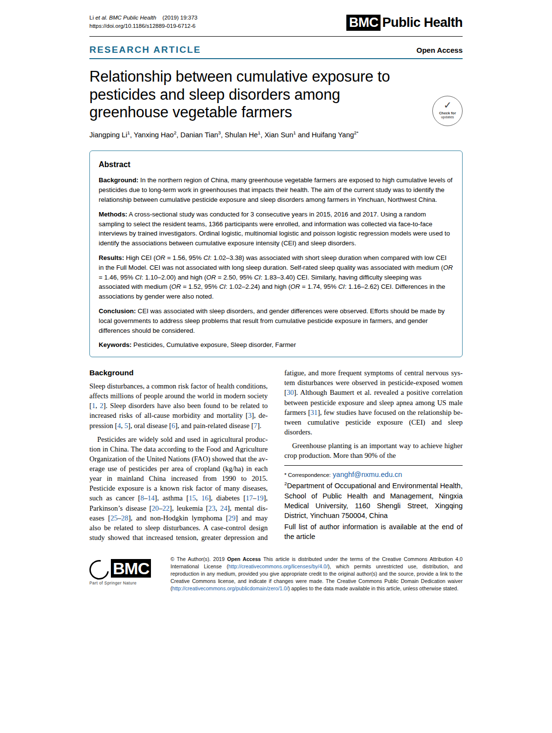Li et al. BMC Public Health (2019) 19:373 https://doi.org/10.1186/s12889-019-6712-6
BMC Public Health
RESEARCH ARTICLE
Open Access
✓ Check for updates
Relationship between cumulative exposure to pesticides and sleep disorders among greenhouse vegetable farmers
Jiangping Li1, Yanxing Hao2, Danian Tian3, Shulan He1, Xian Sun1 and Huifang Yang2*
Abstract
Background: In the northern region of China, many greenhouse vegetable farmers are exposed to high cumulative levels of pesticides due to long-term work in greenhouses that impacts their health. The aim of the current study was to identify the relationship between cumulative pesticide exposure and sleep disorders among farmers in Yinchuan, Northwest China.
Methods: A cross-sectional study was conducted for 3 consecutive years in 2015, 2016 and 2017. Using a random sampling to select the resident teams, 1366 participants were enrolled, and information was collected via face-to-face interviews by trained investigators. Ordinal logistic, multinomial logistic and poisson logistic regression models were used to identify the associations between cumulative exposure intensity (CEI) and sleep disorders.
Results: High CEI (OR = 1.56, 95% CI: 1.02–3.38) was associated with short sleep duration when compared with low CEI in the Full Model. CEI was not associated with long sleep duration. Self-rated sleep quality was associated with medium (OR = 1.46, 95% CI: 1.10–2.00) and high (OR = 2.50, 95% CI: 1.83–3.40) CEI. Similarly, having difficulty sleeping was associated with medium (OR = 1.52, 95% CI: 1.02–2.24) and high (OR = 1.74, 95% CI: 1.16–2.62) CEI. Differences in the associations by gender were also noted.
Conclusion: CEI was associated with sleep disorders, and gender differences were observed. Efforts should be made by local governments to address sleep problems that result from cumulative pesticide exposure in farmers, and gender differences should be considered.
Keywords: Pesticides, Cumulative exposure, Sleep disorder, Farmer
Background
Sleep disturbances, a common risk factor of health conditions, affects millions of people around the world in modern society [1, 2]. Sleep disorders have also been found to be related to increased risks of all-cause morbidity and mortality [3], depression [4, 5], oral disease [6], and pain-related disease [7].
Pesticides are widely sold and used in agricultural production in China. The data according to the Food and Agriculture Organization of the United Nations (FAO) showed that the average use of pesticides per area of cropland (kg/ha) in each year in mainland China increased from 1990 to 2015. Pesticide exposure is a known risk factor of many diseases, such as cancer [8–14], asthma [15, 16], diabetes [17–19], Parkinson’s disease [20–22], leukemia [23, 24], mental diseases [25–28], and non-Hodgkin lymphoma [29] and may also be related to sleep disturbances. A case-control design study showed that increased tension, greater depression and fatigue, and more frequent symptoms of central nervous system disturbances were observed in pesticide-exposed women [30]. Although Baumert et al. revealed a positive correlation between pesticide exposure and sleep apnea among US male farmers [31], few studies have focused on the relationship between cumulative pesticide exposure (CEI) and sleep disorders.
Greenhouse planting is an important way to achieve higher crop production. More than 90% of the
* Correspondence: yanghf@nxmu.edu.cn
2Department of Occupational and Environmental Health, School of Public Health and Management, Ningxia Medical University, 1160 Shengli Street, Xingqing District, Yinchuan 750004, China
Full list of author information is available at the end of the article
BMC
Part of Springer Nature
© The Author(s). 2019 Open Access This article is distributed under the terms of the Creative Commons Attribution 4.0 International License (http://creativecommons.org/licenses/by/4.0/), which permits unrestricted use, distribution, and reproduction in any medium, provided you give appropriate credit to the original author(s) and the source, provide a link to the Creative Commons license, and indicate if changes were made. The Creative Commons Public Domain Dedication waiver (http://creativecommons.org/publicdomain/zero/1.0/) applies to the data made available in this article, unless otherwise stated.